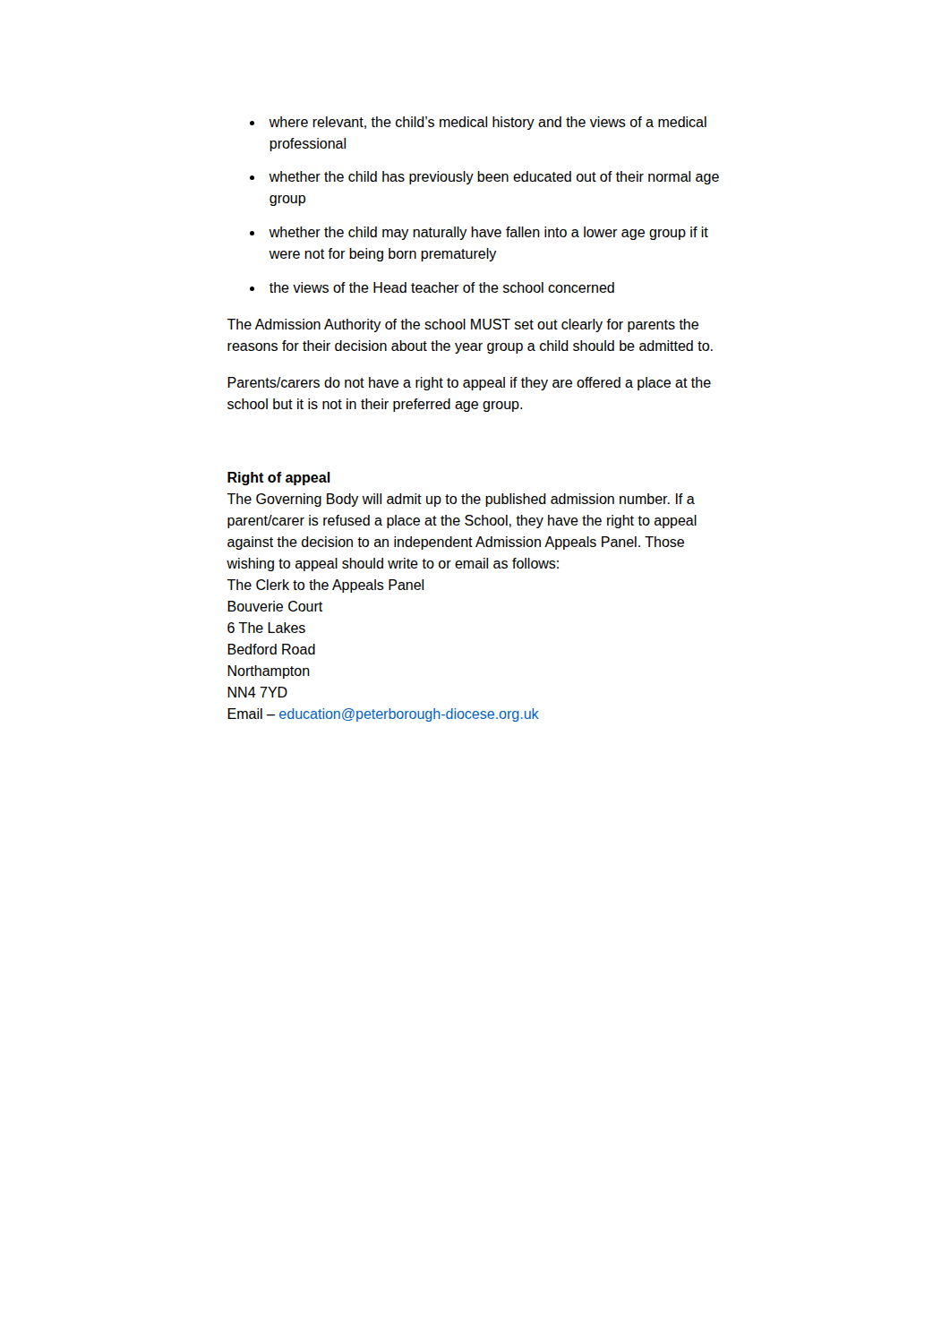where relevant, the child’s medical history and the views of a medical professional
whether the child has previously been educated out of their normal age group
whether the child may naturally have fallen into a lower age group if it were not for being born prematurely
the views of the Head teacher of the school concerned
The Admission Authority of the school MUST set out clearly for parents the reasons for their decision about the year group a child should be admitted to.
Parents/carers do not have a right to appeal if they are offered a place at the school but it is not in their preferred age group.
Right of appeal
The Governing Body will admit up to the published admission number. If a parent/carer is refused a place at the School, they have the right to appeal against the decision to an independent Admission Appeals Panel. Those wishing to appeal should write to or email as follows:
The Clerk to the Appeals Panel
Bouverie Court
6 The Lakes
Bedford Road
Northampton
NN4 7YD
Email – education@peterborough-diocese.org.uk